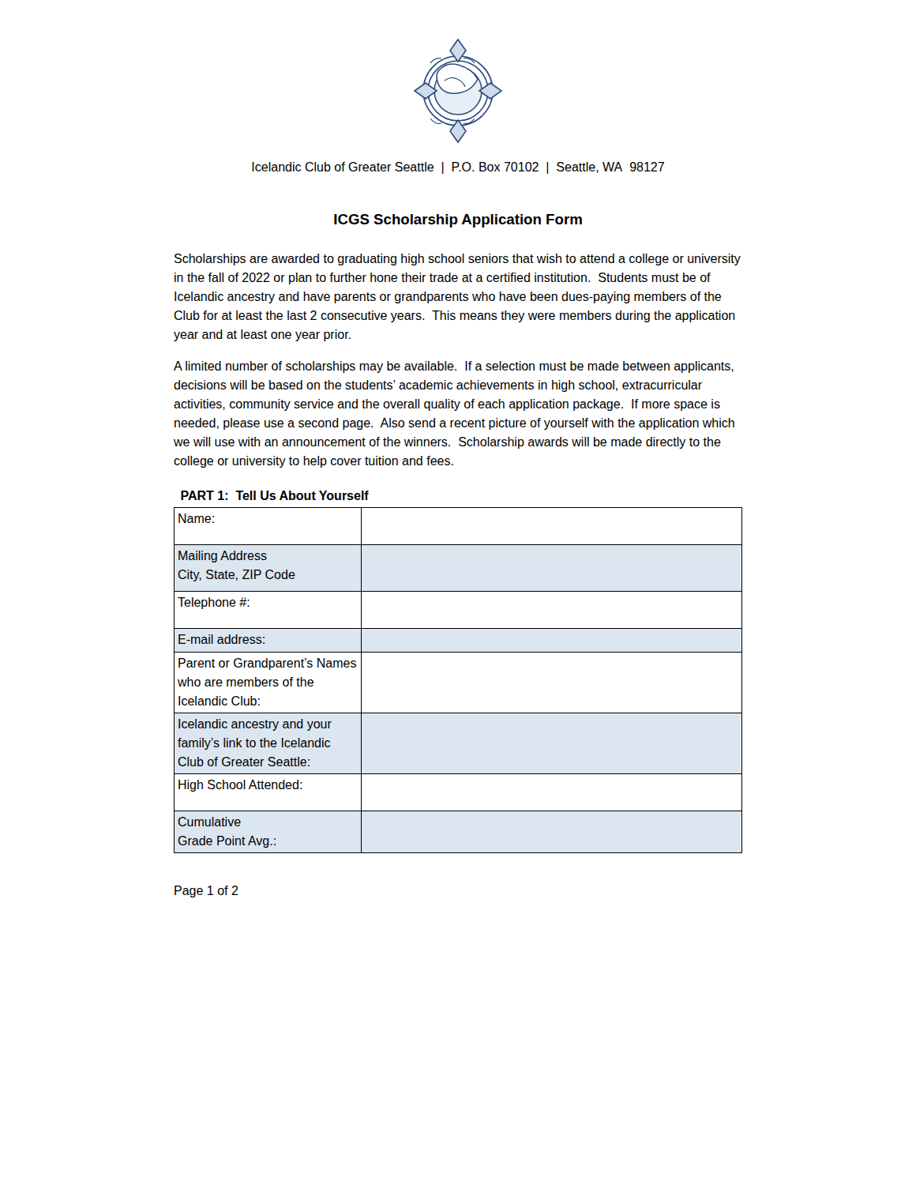Icelandic Club of Greater Seattle | P.O. Box 70102 | Seattle, WA 98127
ICGS Scholarship Application Form
Scholarships are awarded to graduating high school seniors that wish to attend a college or university in the fall of 2022 or plan to further hone their trade at a certified institution. Students must be of Icelandic ancestry and have parents or grandparents who have been dues-paying members of the Club for at least the last 2 consecutive years. This means they were members during the application year and at least one year prior.
A limited number of scholarships may be available. If a selection must be made between applicants, decisions will be based on the students’ academic achievements in high school, extracurricular activities, community service and the overall quality of each application package. If more space is needed, please use a second page. Also send a recent picture of yourself with the application which we will use with an announcement of the winners. Scholarship awards will be made directly to the college or university to help cover tuition and fees.
PART 1: Tell Us About Yourself
| Name: | |
| Mailing Address City, State, ZIP Code | |
| Telephone #: | |
| E-mail address: | |
| Parent or Grandparent’s Names who are members of the Icelandic Club: | |
| Icelandic ancestry and your family’s link to the Icelandic Club of Greater Seattle: | |
| High School Attended: | |
| Cumulative Grade Point Avg.: | |
Page 1 of 2